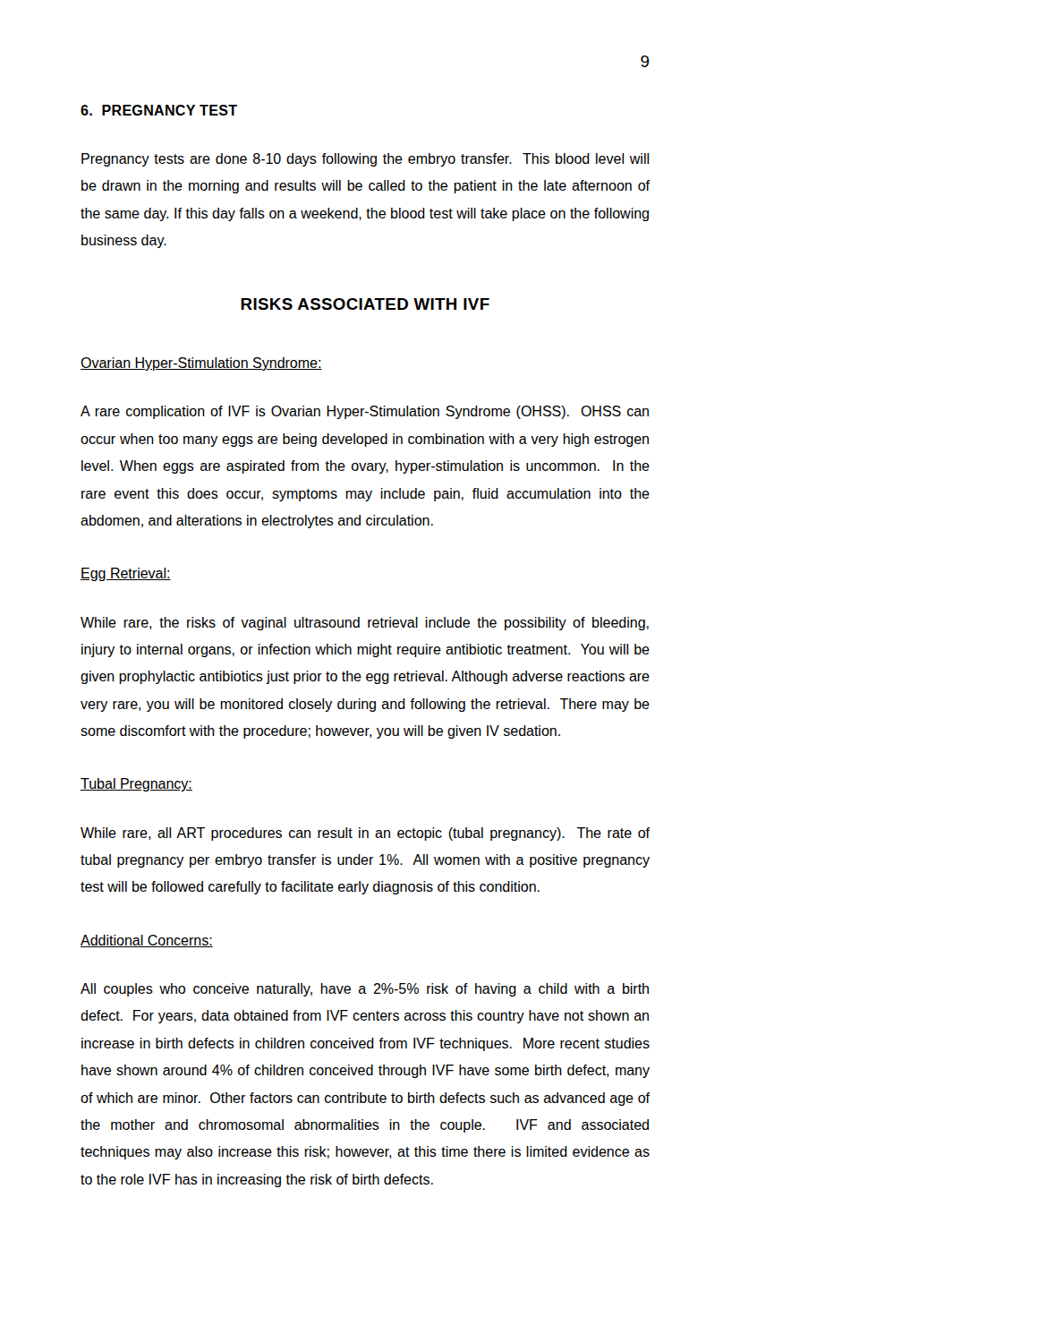9
6. PREGNANCY TEST
Pregnancy tests are done 8-10 days following the embryo transfer. This blood level will be drawn in the morning and results will be called to the patient in the late afternoon of the same day. If this day falls on a weekend, the blood test will take place on the following business day.
RISKS ASSOCIATED WITH IVF
Ovarian Hyper-Stimulation Syndrome:
A rare complication of IVF is Ovarian Hyper-Stimulation Syndrome (OHSS). OHSS can occur when too many eggs are being developed in combination with a very high estrogen level. When eggs are aspirated from the ovary, hyper-stimulation is uncommon. In the rare event this does occur, symptoms may include pain, fluid accumulation into the abdomen, and alterations in electrolytes and circulation.
Egg Retrieval:
While rare, the risks of vaginal ultrasound retrieval include the possibility of bleeding, injury to internal organs, or infection which might require antibiotic treatment. You will be given prophylactic antibiotics just prior to the egg retrieval. Although adverse reactions are very rare, you will be monitored closely during and following the retrieval. There may be some discomfort with the procedure; however, you will be given IV sedation.
Tubal Pregnancy:
While rare, all ART procedures can result in an ectopic (tubal pregnancy). The rate of tubal pregnancy per embryo transfer is under 1%. All women with a positive pregnancy test will be followed carefully to facilitate early diagnosis of this condition.
Additional Concerns:
All couples who conceive naturally, have a 2%-5% risk of having a child with a birth defect. For years, data obtained from IVF centers across this country have not shown an increase in birth defects in children conceived from IVF techniques. More recent studies have shown around 4% of children conceived through IVF have some birth defect, many of which are minor. Other factors can contribute to birth defects such as advanced age of the mother and chromosomal abnormalities in the couple. IVF and associated techniques may also increase this risk; however, at this time there is limited evidence as to the role IVF has in increasing the risk of birth defects.